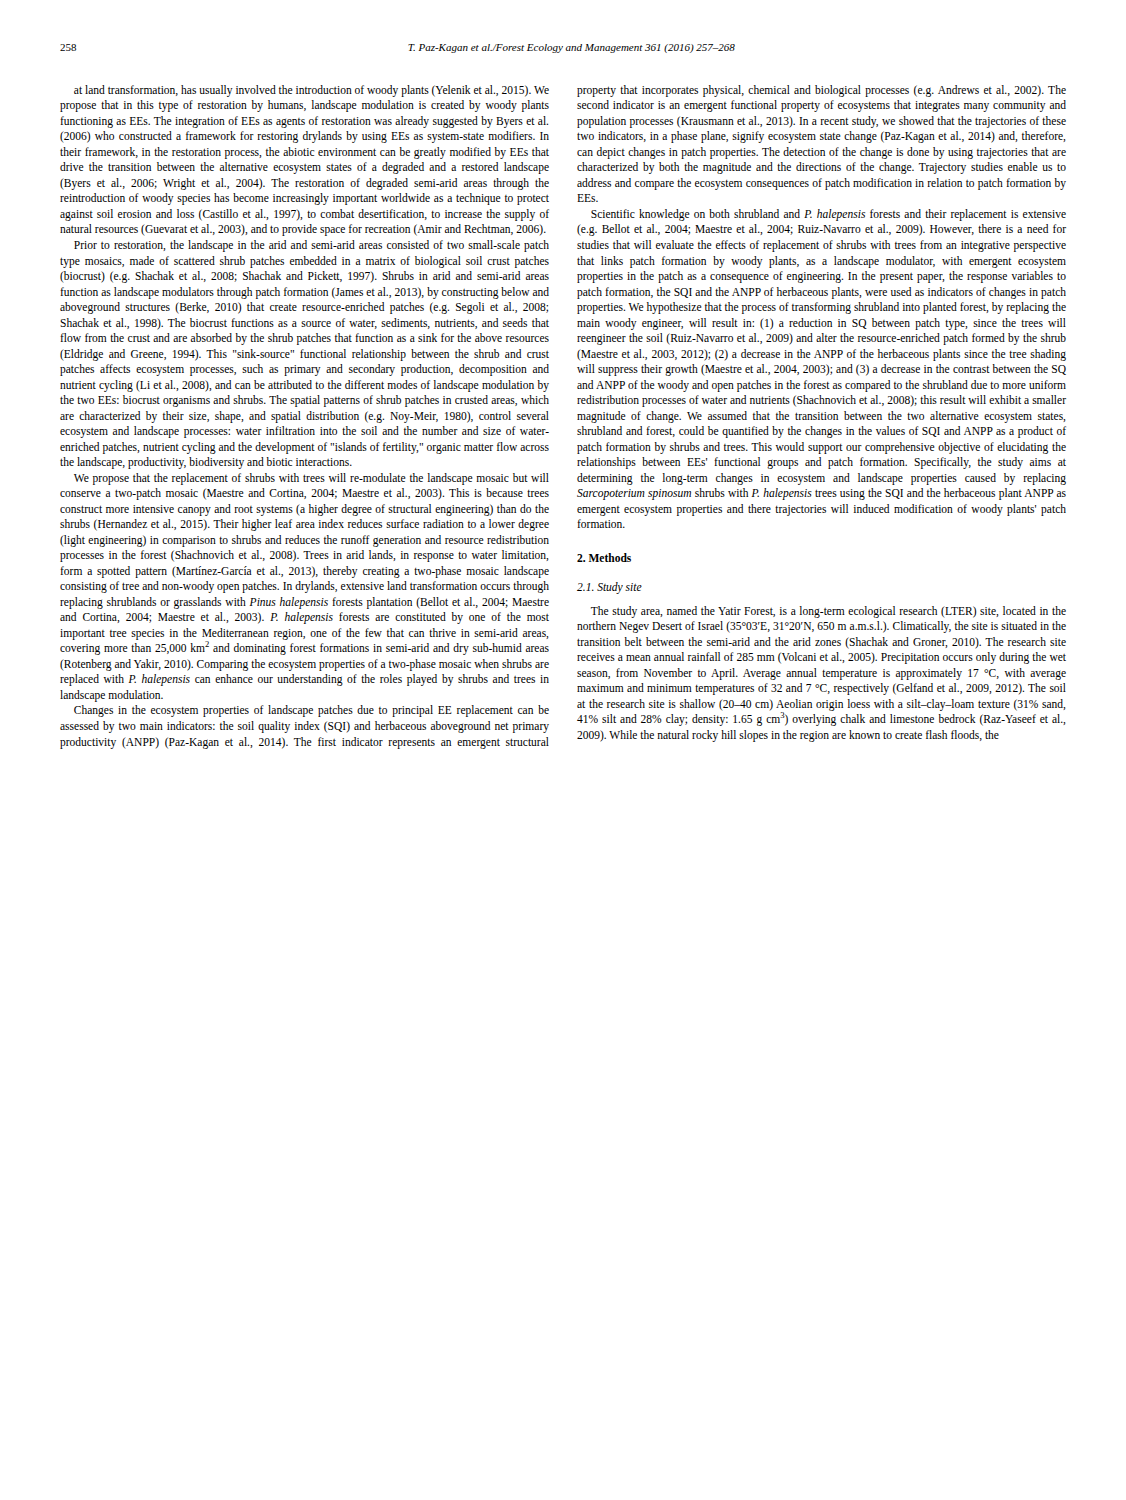258 T. Paz-Kagan et al./Forest Ecology and Management 361 (2016) 257–268
at land transformation, has usually involved the introduction of woody plants (Yelenik et al., 2015). We propose that in this type of restoration by humans, landscape modulation is created by woody plants functioning as EEs. The integration of EEs as agents of restoration was already suggested by Byers et al. (2006) who constructed a framework for restoring drylands by using EEs as system-state modifiers. In their framework, in the restoration process, the abiotic environment can be greatly modified by EEs that drive the transition between the alternative ecosystem states of a degraded and a restored landscape (Byers et al., 2006; Wright et al., 2004). The restoration of degraded semi-arid areas through the reintroduction of woody species has become increasingly important worldwide as a technique to protect against soil erosion and loss (Castillo et al., 1997), to combat desertification, to increase the supply of natural resources (Guevarat et al., 2003), and to provide space for recreation (Amir and Rechtman, 2006).
Prior to restoration, the landscape in the arid and semi-arid areas consisted of two small-scale patch type mosaics, made of scattered shrub patches embedded in a matrix of biological soil crust patches (biocrust) (e.g. Shachak et al., 2008; Shachak and Pickett, 1997). Shrubs in arid and semi-arid areas function as landscape modulators through patch formation (James et al., 2013), by constructing below and aboveground structures (Berke, 2010) that create resource-enriched patches (e.g. Segoli et al., 2008; Shachak et al., 1998). The biocrust functions as a source of water, sediments, nutrients, and seeds that flow from the crust and are absorbed by the shrub patches that function as a sink for the above resources (Eldridge and Greene, 1994). This "sink-source" functional relationship between the shrub and crust patches affects ecosystem processes, such as primary and secondary production, decomposition and nutrient cycling (Li et al., 2008), and can be attributed to the different modes of landscape modulation by the two EEs: biocrust organisms and shrubs. The spatial patterns of shrub patches in crusted areas, which are characterized by their size, shape, and spatial distribution (e.g. Noy-Meir, 1980), control several ecosystem and landscape processes: water infiltration into the soil and the number and size of water-enriched patches, nutrient cycling and the development of "islands of fertility," organic matter flow across the landscape, productivity, biodiversity and biotic interactions.
We propose that the replacement of shrubs with trees will re-modulate the landscape mosaic but will conserve a two-patch mosaic (Maestre and Cortina, 2004; Maestre et al., 2003). This is because trees construct more intensive canopy and root systems (a higher degree of structural engineering) than do the shrubs (Hernandez et al., 2015). Their higher leaf area index reduces surface radiation to a lower degree (light engineering) in comparison to shrubs and reduces the runoff generation and resource redistribution processes in the forest (Shachnovich et al., 2008). Trees in arid lands, in response to water limitation, form a spotted pattern (Martínez-García et al., 2013), thereby creating a two-phase mosaic landscape consisting of tree and non-woody open patches. In drylands, extensive land transformation occurs through replacing shrublands or grasslands with Pinus halepensis forests plantation (Bellot et al., 2004; Maestre and Cortina, 2004; Maestre et al., 2003). P. halepensis forests are constituted by one of the most important tree species in the Mediterranean region, one of the few that can thrive in semi-arid areas, covering more than 25,000 km2 and dominating forest formations in semi-arid and dry sub-humid areas (Rotenberg and Yakir, 2010). Comparing the ecosystem properties of a two-phase mosaic when shrubs are replaced with P. halepensis can enhance our understanding of the roles played by shrubs and trees in landscape modulation.
Changes in the ecosystem properties of landscape patches due to principal EE replacement can be assessed by two main indicators: the soil quality index (SQI) and herbaceous aboveground net primary productivity (ANPP) (Paz-Kagan et al., 2014). The first indicator represents an emergent structural property that incorporates physical, chemical and biological processes (e.g. Andrews et al., 2002). The second indicator is an emergent functional property of ecosystems that integrates many community and population processes (Krausmann et al., 2013). In a recent study, we showed that the trajectories of these two indicators, in a phase plane, signify ecosystem state change (Paz-Kagan et al., 2014) and, therefore, can depict changes in patch properties. The detection of the change is done by using trajectories that are characterized by both the magnitude and the directions of the change. Trajectory studies enable us to address and compare the ecosystem consequences of patch modification in relation to patch formation by EEs.
Scientific knowledge on both shrubland and P. halepensis forests and their replacement is extensive (e.g. Bellot et al., 2004; Maestre et al., 2004; Ruiz-Navarro et al., 2009). However, there is a need for studies that will evaluate the effects of replacement of shrubs with trees from an integrative perspective that links patch formation by woody plants, as a landscape modulator, with emergent ecosystem properties in the patch as a consequence of engineering. In the present paper, the response variables to patch formation, the SQI and the ANPP of herbaceous plants, were used as indicators of changes in patch properties. We hypothesize that the process of transforming shrubland into planted forest, by replacing the main woody engineer, will result in: (1) a reduction in SQ between patch type, since the trees will reengineer the soil (Ruiz-Navarro et al., 2009) and alter the resource-enriched patch formed by the shrub (Maestre et al., 2003, 2012); (2) a decrease in the ANPP of the herbaceous plants since the tree shading will suppress their growth (Maestre et al., 2004, 2003); and (3) a decrease in the contrast between the SQ and ANPP of the woody and open patches in the forest as compared to the shrubland due to more uniform redistribution processes of water and nutrients (Shachnovich et al., 2008); this result will exhibit a smaller magnitude of change. We assumed that the transition between the two alternative ecosystem states, shrubland and forest, could be quantified by the changes in the values of SQI and ANPP as a product of patch formation by shrubs and trees. This would support our comprehensive objective of elucidating the relationships between EEs' functional groups and patch formation. Specifically, the study aims at determining the long-term changes in ecosystem and landscape properties caused by replacing Sarcopoterium spinosum shrubs with P. halepensis trees using the SQI and the herbaceous plant ANPP as emergent ecosystem properties and there trajectories will induced modification of woody plants' patch formation.
2. Methods
2.1. Study site
The study area, named the Yatir Forest, is a long-term ecological research (LTER) site, located in the northern Negev Desert of Israel (35°03′E, 31°20′N, 650 m a.m.s.l.). Climatically, the site is situated in the transition belt between the semi-arid and the arid zones (Shachak and Groner, 2010). The research site receives a mean annual rainfall of 285 mm (Volcani et al., 2005). Precipitation occurs only during the wet season, from November to April. Average annual temperature is approximately 17 °C, with average maximum and minimum temperatures of 32 and 7 °C, respectively (Gelfand et al., 2009, 2012). The soil at the research site is shallow (20–40 cm) Aeolian origin loess with a silt–clay–loam texture (31% sand, 41% silt and 28% clay; density: 1.65 g cm3) overlying chalk and limestone bedrock (Raz-Yaseef et al., 2009). While the natural rocky hill slopes in the region are known to create flash floods, the